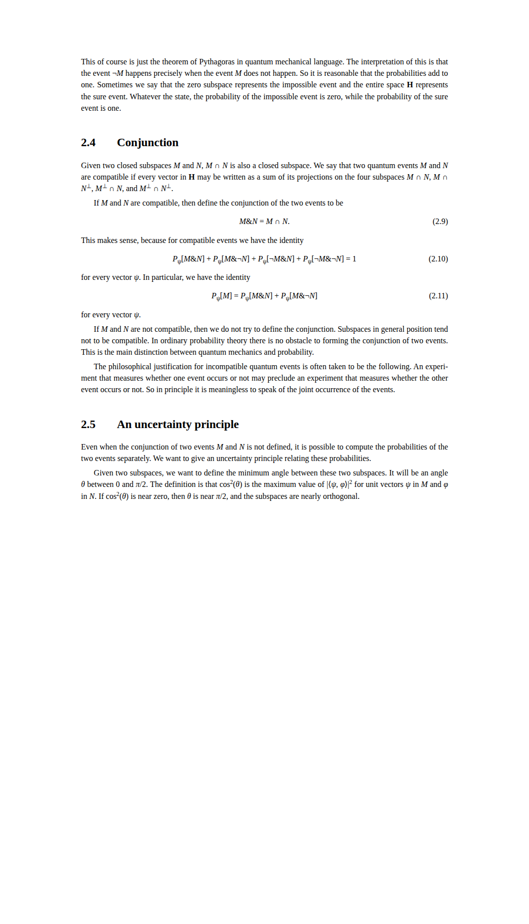This of course is just the theorem of Pythagoras in quantum mechanical language. The interpretation of this is that the event ¬M happens precisely when the event M does not happen. So it is reasonable that the probabilities add to one. Sometimes we say that the zero subspace represents the impossible event and the entire space H represents the sure event. Whatever the state, the probability of the impossible event is zero, while the probability of the sure event is one.
2.4 Conjunction
Given two closed subspaces M and N, M ∩ N is also a closed subspace. We say that two quantum events M and N are compatible if every vector in H may be written as a sum of its projections on the four subspaces M ∩ N, M ∩ N⊥, M⊥ ∩ N, and M⊥ ∩ N⊥.
If M and N are compatible, then define the conjunction of the two events to be
M&N = M ∩ N.(2.9)
This makes sense, because for compatible events we have the identity
Pψ[M&N] + Pψ[M&¬N] + Pψ[¬M&N] + Pψ[¬M&¬N] = 1(2.10)
for every vector ψ. In particular, we have the identity
Pψ[M] = Pψ[M&N] + Pψ[M&¬N](2.11)
for every vector ψ.
If M and N are not compatible, then we do not try to define the conjunction. Subspaces in general position tend not to be compatible. In ordinary probability theory there is no obstacle to forming the conjunction of two events. This is the main distinction between quantum mechanics and probability.
The philosophical justification for incompatible quantum events is often taken to be the following. An experiment that measures whether one event occurs or not may preclude an experiment that measures whether the other event occurs or not. So in principle it is meaningless to speak of the joint occurrence of the events.
2.5 An uncertainty principle
Even when the conjunction of two events M and N is not defined, it is possible to compute the probabilities of the two events separately. We want to give an uncertainty principle relating these probabilities.
Given two subspaces, we want to define the minimum angle between these two subspaces. It will be an angle θ between 0 and π/2. The definition is that cos2(θ) is the maximum value of |⟨ψ, φ⟩|2 for unit vectors ψ in M and φ in N. If cos2(θ) is near zero, then θ is near π/2, and the subspaces are nearly orthogonal.
8